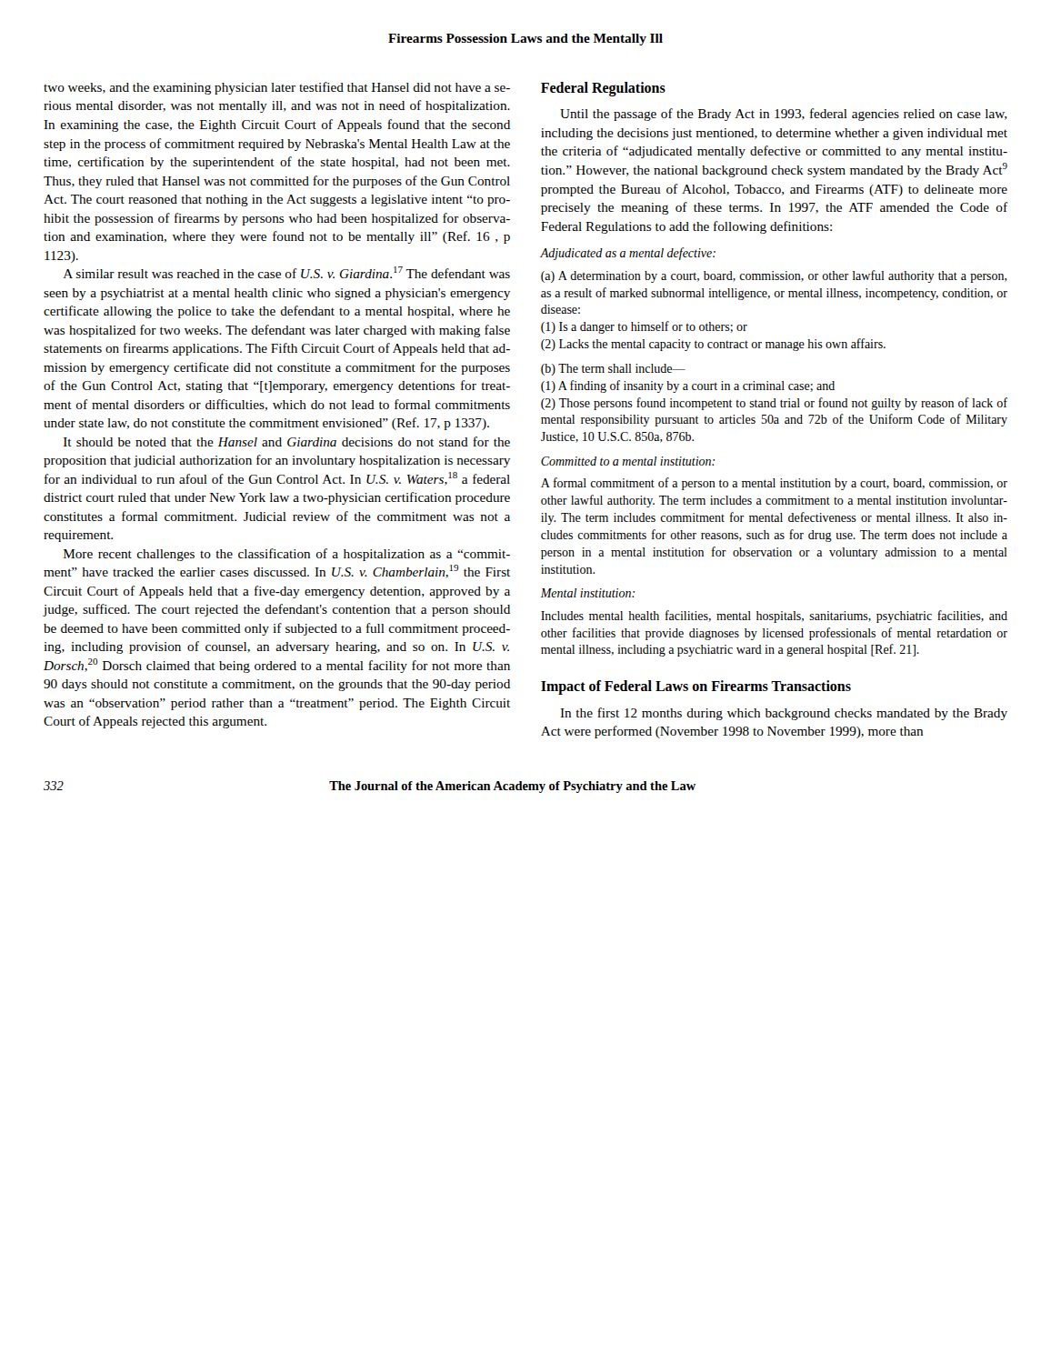Firearms Possession Laws and the Mentally Ill
two weeks, and the examining physician later testified that Hansel did not have a serious mental disorder, was not mentally ill, and was not in need of hospitalization. In examining the case, the Eighth Circuit Court of Appeals found that the second step in the process of commitment required by Nebraska's Mental Health Law at the time, certification by the superintendent of the state hospital, had not been met. Thus, they ruled that Hansel was not committed for the purposes of the Gun Control Act. The court reasoned that nothing in the Act suggests a legislative intent “to prohibit the possession of firearms by persons who had been hospitalized for observation and examination, where they were found not to be mentally ill” (Ref. 16 , p 1123).
A similar result was reached in the case of U.S. v. Giardina.17 The defendant was seen by a psychiatrist at a mental health clinic who signed a physician's emergency certificate allowing the police to take the defendant to a mental hospital, where he was hospitalized for two weeks. The defendant was later charged with making false statements on firearms applications. The Fifth Circuit Court of Appeals held that admission by emergency certificate did not constitute a commitment for the purposes of the Gun Control Act, stating that “[t]emporary, emergency detentions for treatment of mental disorders or difficulties, which do not lead to formal commitments under state law, do not constitute the commitment envisioned” (Ref. 17, p 1337).
It should be noted that the Hansel and Giardina decisions do not stand for the proposition that judicial authorization for an involuntary hospitalization is necessary for an individual to run afoul of the Gun Control Act. In U.S. v. Waters,18 a federal district court ruled that under New York law a two-physician certification procedure constitutes a formal commitment. Judicial review of the commitment was not a requirement.
More recent challenges to the classification of a hospitalization as a “commitment” have tracked the earlier cases discussed. In U.S. v. Chamberlain,19 the First Circuit Court of Appeals held that a five-day emergency detention, approved by a judge, sufficed. The court rejected the defendant's contention that a person should be deemed to have been committed only if subjected to a full commitment proceeding, including provision of counsel, an adversary hearing, and so on. In U.S. v. Dorsch,20 Dorsch claimed that being ordered to a mental facility for not more than 90 days should not constitute a commitment, on the grounds that the 90-day period was an “observation” period rather than a “treatment” period. The Eighth Circuit Court of Appeals rejected this argument.
Federal Regulations
Until the passage of the Brady Act in 1993, federal agencies relied on case law, including the decisions just mentioned, to determine whether a given individual met the criteria of “adjudicated mentally defective or committed to any mental institution.” However, the national background check system mandated by the Brady Act9 prompted the Bureau of Alcohol, Tobacco, and Firearms (ATF) to delineate more precisely the meaning of these terms. In 1997, the ATF amended the Code of Federal Regulations to add the following definitions:
Adjudicated as a mental defective:
(a) A determination by a court, board, commission, or other lawful authority that a person, as a result of marked subnormal intelligence, or mental illness, incompetency, condition, or disease:
(1) Is a danger to himself or to others; or
(2) Lacks the mental capacity to contract or manage his own affairs.
(b) The term shall include—
(1) A finding of insanity by a court in a criminal case; and
(2) Those persons found incompetent to stand trial or found not guilty by reason of lack of mental responsibility pursuant to articles 50a and 72b of the Uniform Code of Military Justice, 10 U.S.C. 850a, 876b.
Committed to a mental institution:
A formal commitment of a person to a mental institution by a court, board, commission, or other lawful authority. The term includes a commitment to a mental institution involuntarily. The term includes commitment for mental defectiveness or mental illness. It also includes commitments for other reasons, such as for drug use. The term does not include a person in a mental institution for observation or a voluntary admission to a mental institution.
Mental institution:
Includes mental health facilities, mental hospitals, sanitariums, psychiatric facilities, and other facilities that provide diagnoses by licensed professionals of mental retardation or mental illness, including a psychiatric ward in a general hospital [Ref. 21].
Impact of Federal Laws on Firearms Transactions
In the first 12 months during which background checks mandated by the Brady Act were performed (November 1998 to November 1999), more than
332 The Journal of the American Academy of Psychiatry and the Law